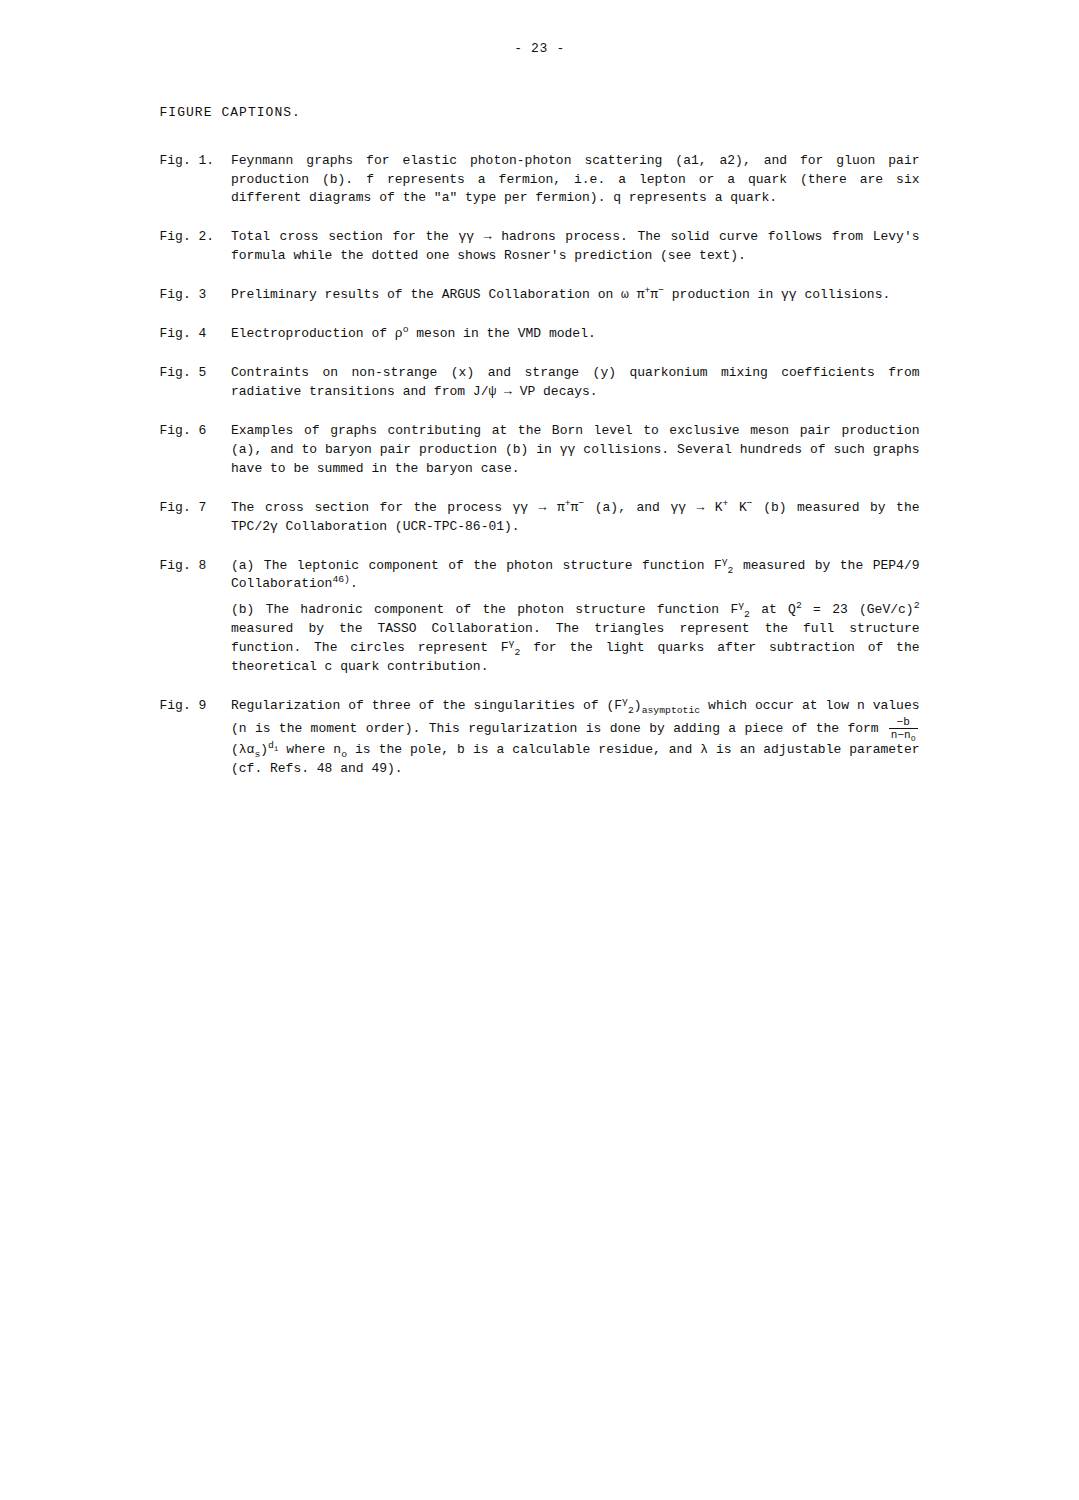- 23 -
FIGURE CAPTIONS.
Fig. 1.
Feynmann graphs for elastic photon-photon scattering (a1, a2), and for gluon pair production (b). f represents a fermion, i.e. a lepton or a quark (there are six different diagrams of the "a" type per fermion). q represents a quark.
Fig. 2.
Total cross section for the γγ → hadrons process. The solid curve follows from Levy's formula while the dotted one shows Rosner's prediction (see text).
Fig. 3
Preliminary results of the ARGUS Collaboration on ω π+π− production in γγ collisions.
Fig. 4
Electroproduction of ρo meson in the VMD model.
Fig. 5
Contraints on non-strange (x) and strange (y) quarkonium mixing coefficients from radiative transitions and from J/ψ → VP decays.
Fig. 6
Examples of graphs contributing at the Born level to exclusive meson pair production (a), and to baryon pair production (b) in γγ collisions. Several hundreds of such graphs have to be summed in the baryon case.
Fig. 7
The cross section for the process γγ → π+π− (a), and γγ → K+ K− (b) measured by the TPC/2γ Collaboration (UCR-TPC-86-01).
Fig. 8
(a) The leptonic component of the photon structure function Fγ2 measured by the PEP4/9 Collaboration46).
(b) The hadronic component of the photon structure function Fγ2 at Q2 = 23 (GeV/c)2 measured by the TASSO Collaboration. The triangles represent the full structure function. The circles represent Fγ2 for the light quarks after subtraction of the theoretical c quark contribution.
Fig. 9
Regularization of three of the singularities of (Fγ2)asymptotic which occur at low n values (n is the moment order). This regularization is done by adding a piece of the form −b n−no (λαs)di where no is the pole, b is a calculable residue, and λ is an adjustable parameter (cf. Refs. 48 and 49).